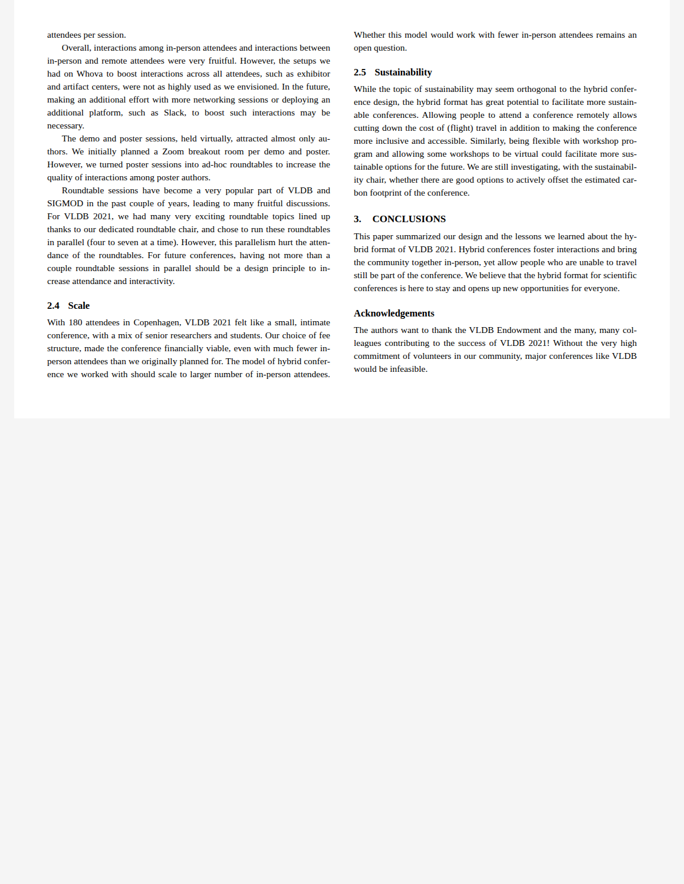attendees per session.
Overall, interactions among in-person attendees and interactions between in-person and remote attendees were very fruitful. However, the setups we had on Whova to boost interactions across all attendees, such as exhibitor and artifact centers, were not as highly used as we envisioned. In the future, making an additional effort with more networking sessions or deploying an additional platform, such as Slack, to boost such interactions may be necessary.
The demo and poster sessions, held virtually, attracted almost only authors. We initially planned a Zoom breakout room per demo and poster. However, we turned poster sessions into ad-hoc roundtables to increase the quality of interactions among poster authors.
Roundtable sessions have become a very popular part of VLDB and SIGMOD in the past couple of years, leading to many fruitful discussions. For VLDB 2021, we had many very exciting roundtable topics lined up thanks to our dedicated roundtable chair, and chose to run these roundtables in parallel (four to seven at a time). However, this parallelism hurt the attendance of the roundtables. For future conferences, having not more than a couple roundtable sessions in parallel should be a design principle to increase attendance and interactivity.
2.4 Scale
With 180 attendees in Copenhagen, VLDB 2021 felt like a small, intimate conference, with a mix of senior researchers and students. Our choice of fee structure, made the conference financially viable, even with much fewer in-person attendees than we originally planned for. The model of hybrid conference we worked with should scale to larger number of in-person attendees. Whether this model would work with fewer in-person attendees remains an open question.
2.5 Sustainability
While the topic of sustainability may seem orthogonal to the hybrid conference design, the hybrid format has great potential to facilitate more sustainable conferences. Allowing people to attend a conference remotely allows cutting down the cost of (flight) travel in addition to making the conference more inclusive and accessible. Similarly, being flexible with workshop program and allowing some workshops to be virtual could facilitate more sustainable options for the future. We are still investigating, with the sustainability chair, whether there are good options to actively offset the estimated carbon footprint of the conference.
3. CONCLUSIONS
This paper summarized our design and the lessons we learned about the hybrid format of VLDB 2021. Hybrid conferences foster interactions and bring the community together in-person, yet allow people who are unable to travel still be part of the conference. We believe that the hybrid format for scientific conferences is here to stay and opens up new opportunities for everyone.
Acknowledgements
The authors want to thank the VLDB Endowment and the many, many colleagues contributing to the success of VLDB 2021! Without the very high commitment of volunteers in our community, major conferences like VLDB would be infeasible.